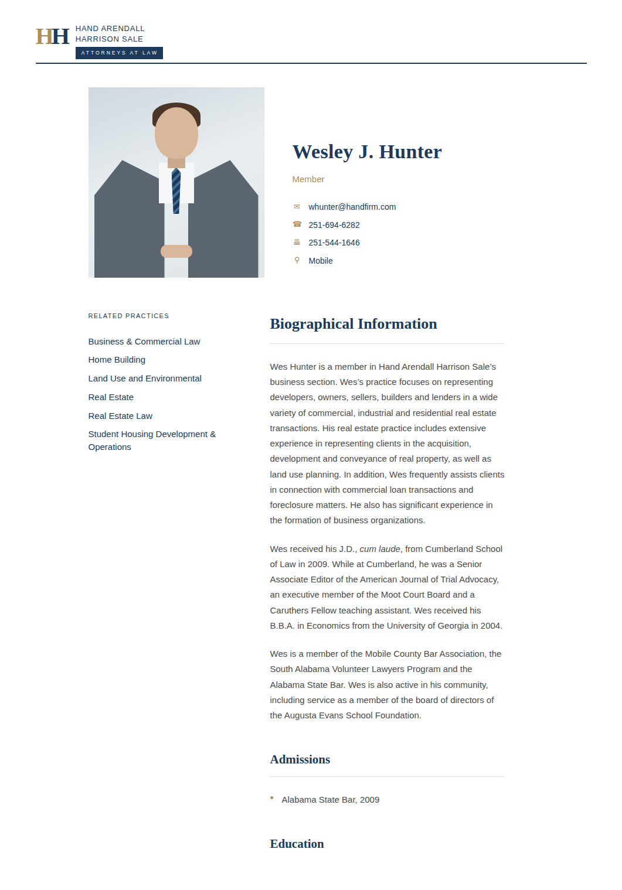HH
Hand Arendall
Harrison Sale
Attorneys at Law
Wesley J. Hunter
Member
✉whunter@handfirm.com
☎251-694-6282
🖶251-544-1646
⚲Mobile
Related Practices
Business & Commercial Law
Home Building
Land Use and Environmental
Real Estate
Real Estate Law
Student Housing Development & Operations
Biographical Information
Wes Hunter is a member in Hand Arendall Harrison Sale’s business section. Wes’s practice focuses on representing developers, owners, sellers, builders and lenders in a wide variety of commercial, industrial and residential real estate transactions. His real estate practice includes extensive experience in representing clients in the acquisition, development and conveyance of real property, as well as land use planning. In addition, Wes frequently assists clients in connection with commercial loan transactions and foreclosure matters. He also has significant experience in the formation of business organizations.
Wes received his J.D., cum laude, from Cumberland School of Law in 2009. While at Cumberland, he was a Senior Associate Editor of the American Journal of Trial Advocacy, an executive member of the Moot Court Board and a Caruthers Fellow teaching assistant. Wes received his B.B.A. in Economics from the University of Georgia in 2004.
Wes is a member of the Mobile County Bar Association, the South Alabama Volunteer Lawyers Program and the Alabama State Bar. Wes is also active in his community, including service as a member of the board of directors of the Augusta Evans School Foundation.
Admissions
Alabama State Bar, 2009
Education